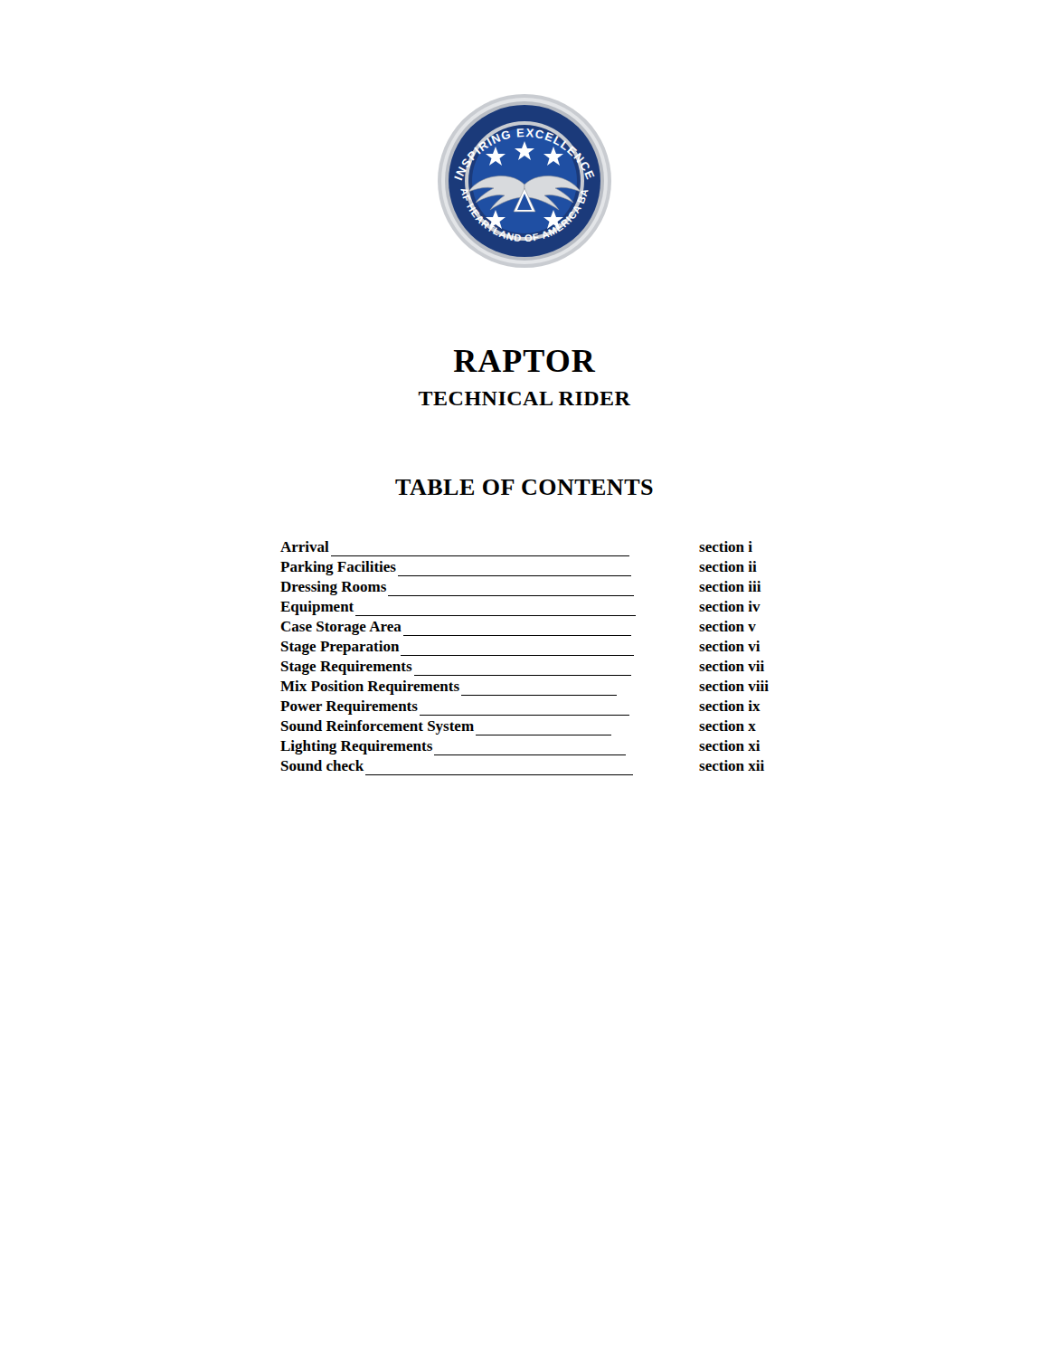INSPIRING EXCELLENCE USAF HEARTLAND OF AMERICA BAND
Raptor
TECHNICAL RIDER
TABLE OF CONTENTS
| Arrival | section i |
| Parking Facilities | section ii |
| Dressing Rooms | section iii |
| Equipment | section iv |
| Case Storage Area | section v |
| Stage Preparation | section vi |
| Stage Requirements | section vii |
| Mix Position Requirements | section viii |
| Power Requirements | section ix |
| Sound Reinforcement System | section x |
| Lighting Requirements | section xi |
| Sound check | section xii |